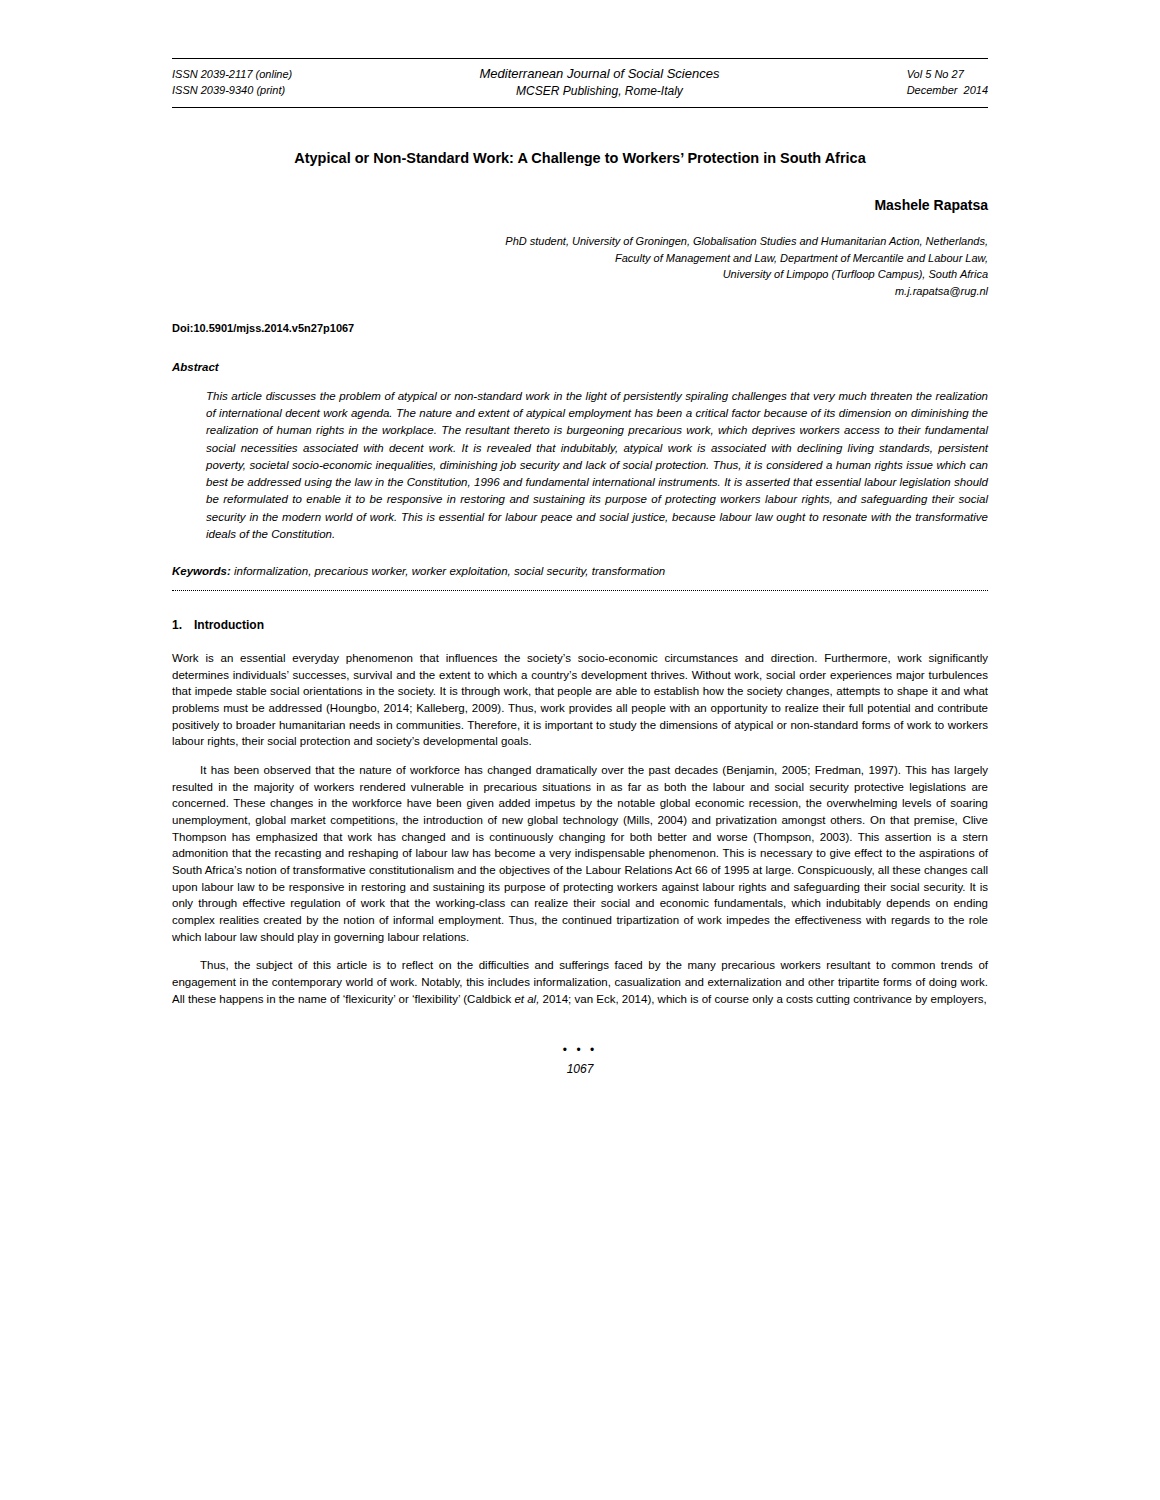ISSN 2039-2117 (online)
ISSN 2039-9340 (print)
Mediterranean Journal of Social Sciences
MCSER Publishing, Rome-Italy
Vol 5 No 27
December 2014
Atypical or Non-Standard Work: A Challenge to Workers’ Protection in South Africa
Mashele Rapatsa
PhD student, University of Groningen, Globalisation Studies and Humanitarian Action, Netherlands,
Faculty of Management and Law, Department of Mercantile and Labour Law,
University of Limpopo (Turfloop Campus), South Africa
m.j.rapatsa@rug.nl
Doi:10.5901/mjss.2014.v5n27p1067
Abstract
This article discusses the problem of atypical or non-standard work in the light of persistently spiraling challenges that very much threaten the realization of international decent work agenda. The nature and extent of atypical employment has been a critical factor because of its dimension on diminishing the realization of human rights in the workplace. The resultant thereto is burgeoning precarious work, which deprives workers access to their fundamental social necessities associated with decent work. It is revealed that indubitably, atypical work is associated with declining living standards, persistent poverty, societal socio-economic inequalities, diminishing job security and lack of social protection. Thus, it is considered a human rights issue which can best be addressed using the law in the Constitution, 1996 and fundamental international instruments. It is asserted that essential labour legislation should be reformulated to enable it to be responsive in restoring and sustaining its purpose of protecting workers labour rights, and safeguarding their social security in the modern world of work. This is essential for labour peace and social justice, because labour law ought to resonate with the transformative ideals of the Constitution.
Keywords: informalization, precarious worker, worker exploitation, social security, transformation
1. Introduction
Work is an essential everyday phenomenon that influences the society’s socio-economic circumstances and direction. Furthermore, work significantly determines individuals’ successes, survival and the extent to which a country’s development thrives. Without work, social order experiences major turbulences that impede stable social orientations in the society. It is through work, that people are able to establish how the society changes, attempts to shape it and what problems must be addressed (Houngbo, 2014; Kalleberg, 2009). Thus, work provides all people with an opportunity to realize their full potential and contribute positively to broader humanitarian needs in communities. Therefore, it is important to study the dimensions of atypical or non-standard forms of work to workers labour rights, their social protection and society’s developmental goals.
It has been observed that the nature of workforce has changed dramatically over the past decades (Benjamin, 2005; Fredman, 1997). This has largely resulted in the majority of workers rendered vulnerable in precarious situations in as far as both the labour and social security protective legislations are concerned. These changes in the workforce have been given added impetus by the notable global economic recession, the overwhelming levels of soaring unemployment, global market competitions, the introduction of new global technology (Mills, 2004) and privatization amongst others. On that premise, Clive Thompson has emphasized that work has changed and is continuously changing for both better and worse (Thompson, 2003). This assertion is a stern admonition that the recasting and reshaping of labour law has become a very indispensable phenomenon. This is necessary to give effect to the aspirations of South Africa’s notion of transformative constitutionalism and the objectives of the Labour Relations Act 66 of 1995 at large. Conspicuously, all these changes call upon labour law to be responsive in restoring and sustaining its purpose of protecting workers against labour rights and safeguarding their social security. It is only through effective regulation of work that the working-class can realize their social and economic fundamentals, which indubitably depends on ending complex realities created by the notion of informal employment. Thus, the continued tripartization of work impedes the effectiveness with regards to the role which labour law should play in governing labour relations.
Thus, the subject of this article is to reflect on the difficulties and sufferings faced by the many precarious workers resultant to common trends of engagement in the contemporary world of work. Notably, this includes informalization, casualization and externalization and other tripartite forms of doing work. All these happens in the name of ‘flexicurity’ or ‘flexibility’ (Caldbick et al, 2014; van Eck, 2014), which is of course only a costs cutting contrivance by employers,
• • •
1067